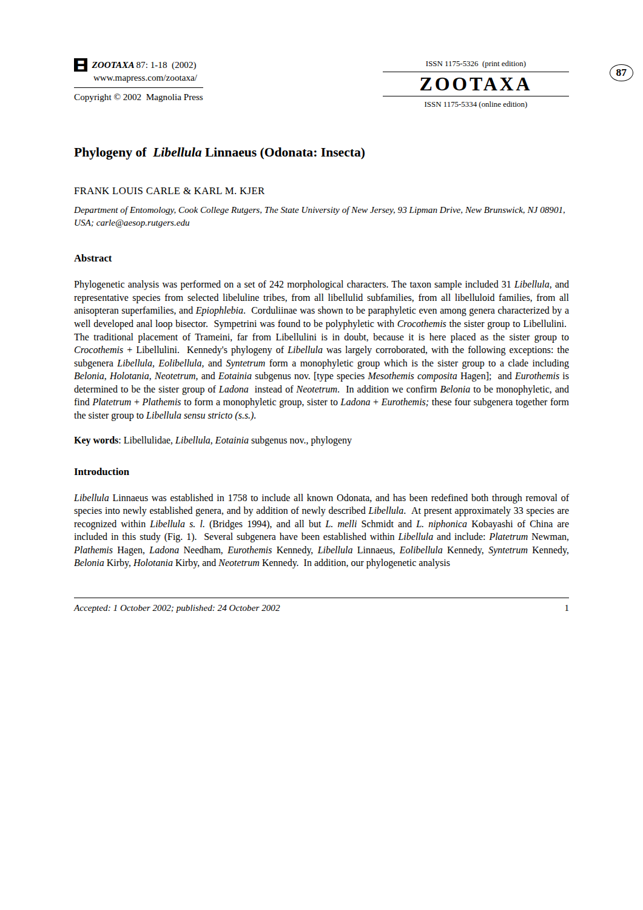■■
■■ ZOOTAXA 87: 1-18 (2002)
www.mapress.com/zootaxa/
Copyright © 2002 Magnolia Press
ISSN 1175-5326 (print edition)
ZOOTAXA
ISSN 1175-5334 (online edition)
87
Phylogeny of Libellula Linnaeus (Odonata: Insecta)
FRANK LOUIS CARLE & KARL M. KJER
Department of Entomology, Cook College Rutgers, The State University of New Jersey, 93 Lipman Drive, New Brunswick, NJ 08901, USA; carle@aesop.rutgers.edu
Abstract
Phylogenetic analysis was performed on a set of 242 morphological characters. The taxon sample included 31 Libellula, and representative species from selected libeluline tribes, from all libellulid subfamilies, from all libelluloid families, from all anisopteran superfamilies, and Epiophlebia. Corduliinae was shown to be paraphyletic even among genera characterized by a well developed anal loop bisector. Sympetrini was found to be polyphyletic with Crocothemis the sister group to Libellulini. The traditional placement of Trameini, far from Libellulini is in doubt, because it is here placed as the sister group to Crocothemis + Libellulini. Kennedy's phylogeny of Libellula was largely corroborated, with the following exceptions: the subgenera Libellula, Eolibellula, and Syntetrum form a monophyletic group which is the sister group to a clade including Belonia, Holotania, Neotetrum, and Eotainia subgenus nov. [type species Mesothemis composita Hagen]; and Eurothemis is determined to be the sister group of Ladona instead of Neotetrum. In addition we confirm Belonia to be monophyletic, and find Platetrum + Plathemis to form a monophyletic group, sister to Ladona + Eurothemis; these four subgenera together form the sister group to Libellula sensu stricto (s.s.).
Key words: Libellulidae, Libellula, Eotainia subgenus nov., phylogeny
Introduction
Libellula Linnaeus was established in 1758 to include all known Odonata, and has been redefined both through removal of species into newly established genera, and by addition of newly described Libellula. At present approximately 33 species are recognized within Libellula s. l. (Bridges 1994), and all but L. melli Schmidt and L. niphonica Kobayashi of China are included in this study (Fig. 1). Several subgenera have been established within Libellula and include: Platetrum Newman, Plathemis Hagen, Ladona Needham, Eurothemis Kennedy, Libellula Linnaeus, Eolibellula Kennedy, Syntetrum Kennedy, Belonia Kirby, Holotania Kirby, and Neotetrum Kennedy. In addition, our phylogenetic analysis
Accepted: 1 October 2002; published: 24 October 2002 1